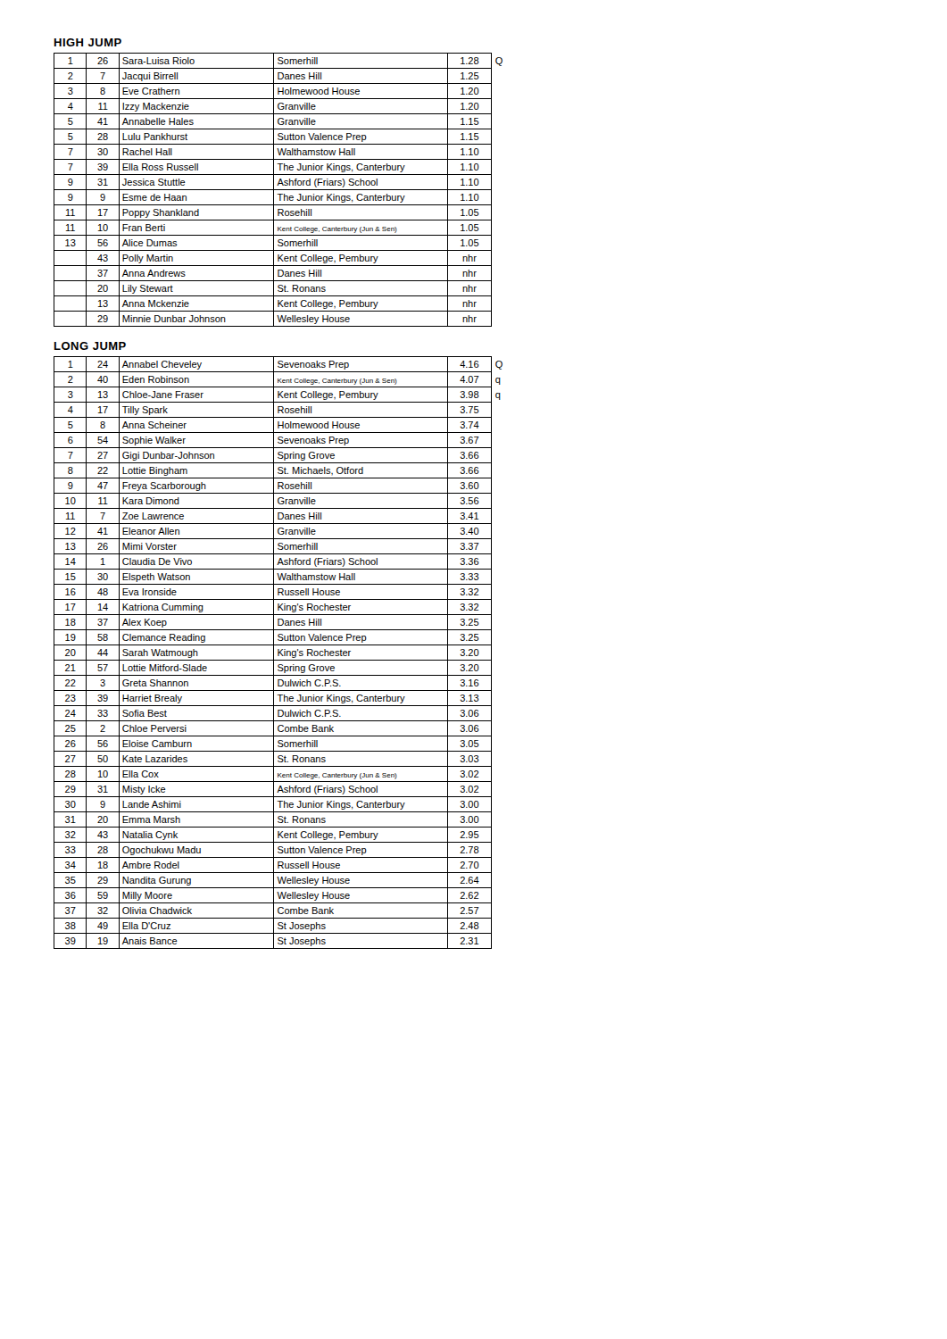HIGH JUMP
| 1 | 26 | Sara-Luisa Riolo | Somerhill | 1.28 | Q |
| 2 | 7 | Jacqui Birrell | Danes Hill | 1.25 | |
| 3 | 8 | Eve Crathern | Holmewood House | 1.20 | |
| 4 | 11 | Izzy Mackenzie | Granville | 1.20 | |
| 5 | 41 | Annabelle Hales | Granville | 1.15 | |
| 5 | 28 | Lulu Pankhurst | Sutton Valence Prep | 1.15 | |
| 7 | 30 | Rachel Hall | Walthamstow Hall | 1.10 | |
| 7 | 39 | Ella Ross Russell | The Junior Kings, Canterbury | 1.10 | |
| 9 | 31 | Jessica Stuttle | Ashford (Friars) School | 1.10 | |
| 9 | 9 | Esme de Haan | The Junior Kings, Canterbury | 1.10 | |
| 11 | 17 | Poppy Shankland | Rosehill | 1.05 | |
| 11 | 10 | Fran Berti | Kent College, Canterbury (Jun & Sen) | 1.05 | |
| 13 | 56 | Alice Dumas | Somerhill | 1.05 | |
| | 43 | Polly Martin | Kent College, Pembury | nhr | |
| | 37 | Anna Andrews | Danes Hill | nhr | |
| | 20 | Lily Stewart | St. Ronans | nhr | |
| | 13 | Anna Mckenzie | Kent College, Pembury | nhr | |
| | 29 | Minnie Dunbar Johnson | Wellesley House | nhr | |
LONG JUMP
| 1 | 24 | Annabel Cheveley | Sevenoaks Prep | 4.16 | Q |
| 2 | 40 | Eden Robinson | Kent College, Canterbury (Jun & Sen) | 4.07 | q |
| 3 | 13 | Chloe-Jane Fraser | Kent College, Pembury | 3.98 | q |
| 4 | 17 | Tilly Spark | Rosehill | 3.75 | |
| 5 | 8 | Anna Scheiner | Holmewood House | 3.74 | |
| 6 | 54 | Sophie Walker | Sevenoaks Prep | 3.67 | |
| 7 | 27 | Gigi Dunbar-Johnson | Spring Grove | 3.66 | |
| 8 | 22 | Lottie Bingham | St. Michaels, Otford | 3.66 | |
| 9 | 47 | Freya Scarborough | Rosehill | 3.60 | |
| 10 | 11 | Kara Dimond | Granville | 3.56 | |
| 11 | 7 | Zoe Lawrence | Danes Hill | 3.41 | |
| 12 | 41 | Eleanor Allen | Granville | 3.40 | |
| 13 | 26 | Mimi Vorster | Somerhill | 3.37 | |
| 14 | 1 | Claudia De Vivo | Ashford (Friars) School | 3.36 | |
| 15 | 30 | Elspeth Watson | Walthamstow Hall | 3.33 | |
| 16 | 48 | Eva Ironside | Russell House | 3.32 | |
| 17 | 14 | Katriona Cumming | King's Rochester | 3.32 | |
| 18 | 37 | Alex Koep | Danes Hill | 3.25 | |
| 19 | 58 | Clemance Reading | Sutton Valence Prep | 3.25 | |
| 20 | 44 | Sarah Watmough | King's Rochester | 3.20 | |
| 21 | 57 | Lottie Mitford-Slade | Spring Grove | 3.20 | |
| 22 | 3 | Greta Shannon | Dulwich C.P.S. | 3.16 | |
| 23 | 39 | Harriet Brealy | The Junior Kings, Canterbury | 3.13 | |
| 24 | 33 | Sofia Best | Dulwich C.P.S. | 3.06 | |
| 25 | 2 | Chloe Perversi | Combe Bank | 3.06 | |
| 26 | 56 | Eloise Camburn | Somerhill | 3.05 | |
| 27 | 50 | Kate Lazarides | St. Ronans | 3.03 | |
| 28 | 10 | Ella Cox | Kent College, Canterbury (Jun & Sen) | 3.02 | |
| 29 | 31 | Misty Icke | Ashford (Friars) School | 3.02 | |
| 30 | 9 | Lande Ashimi | The Junior Kings, Canterbury | 3.00 | |
| 31 | 20 | Emma Marsh | St. Ronans | 3.00 | |
| 32 | 43 | Natalia Cynk | Kent College, Pembury | 2.95 | |
| 33 | 28 | Ogochukwu Madu | Sutton Valence Prep | 2.78 | |
| 34 | 18 | Ambre Rodel | Russell House | 2.70 | |
| 35 | 29 | Nandita Gurung | Wellesley House | 2.64 | |
| 36 | 59 | Milly Moore | Wellesley House | 2.62 | |
| 37 | 32 | Olivia Chadwick | Combe Bank | 2.57 | |
| 38 | 49 | Ella D'Cruz | St Josephs | 2.48 | |
| 39 | 19 | Anais Bance | St Josephs | 2.31 | |